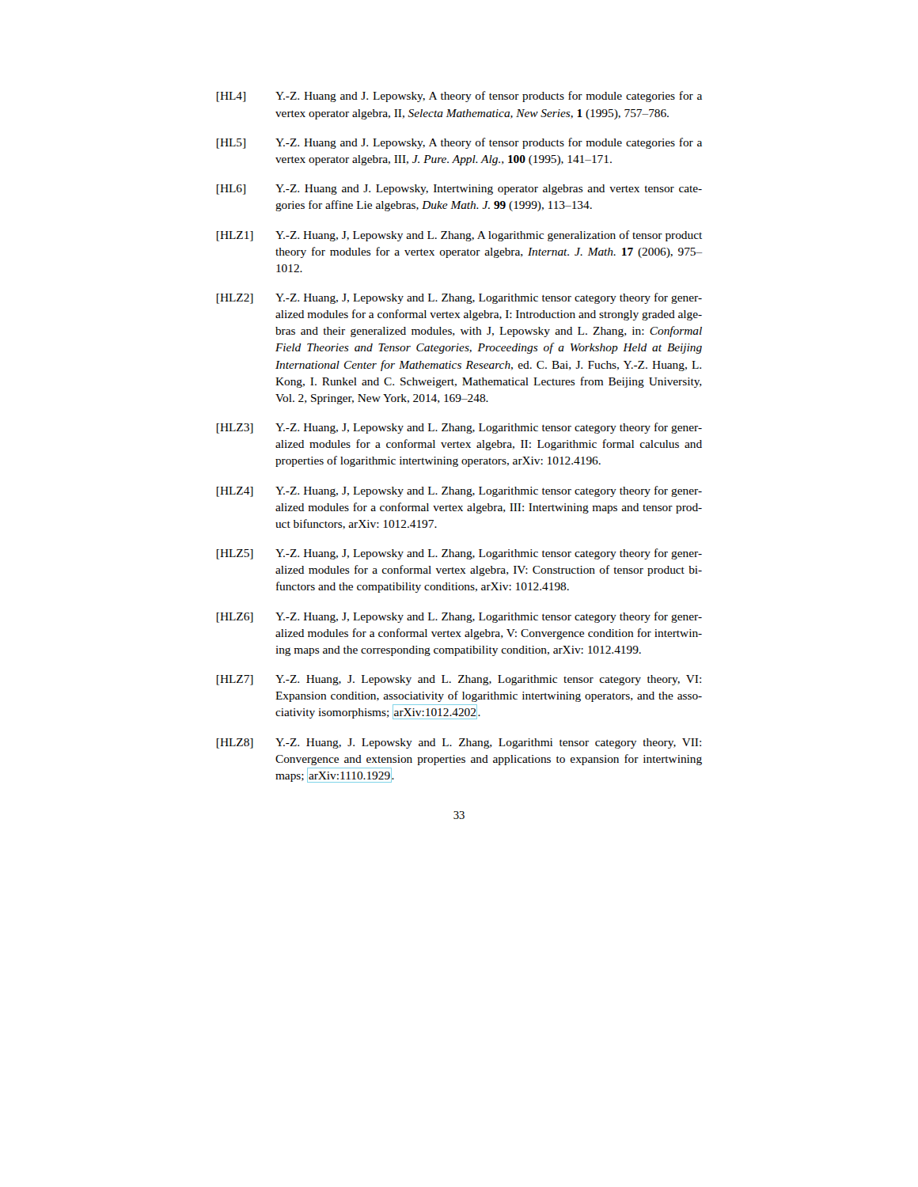[HL4]
Y.-Z. Huang and J. Lepowsky, A theory of tensor products for module categories for a vertex operator algebra, II, Selecta Mathematica, New Series, 1 (1995), 757–786.
[HL5]
Y.-Z. Huang and J. Lepowsky, A theory of tensor products for module categories for a vertex operator algebra, III, J. Pure. Appl. Alg., 100 (1995), 141–171.
[HL6]
Y.-Z. Huang and J. Lepowsky, Intertwining operator algebras and vertex tensor categories for affine Lie algebras, Duke Math. J. 99 (1999), 113–134.
[HLZ1]
Y.-Z. Huang, J, Lepowsky and L. Zhang, A logarithmic generalization of tensor product theory for modules for a vertex operator algebra, Internat. J. Math. 17 (2006), 975–1012.
[HLZ2]
Y.-Z. Huang, J, Lepowsky and L. Zhang, Logarithmic tensor category theory for generalized modules for a conformal vertex algebra, I: Introduction and strongly graded algebras and their generalized modules, with J, Lepowsky and L. Zhang, in: Conformal Field Theories and Tensor Categories, Proceedings of a Workshop Held at Beijing International Center for Mathematics Research, ed. C. Bai, J. Fuchs, Y.-Z. Huang, L. Kong, I. Runkel and C. Schweigert, Mathematical Lectures from Beijing University, Vol. 2, Springer, New York, 2014, 169–248.
[HLZ3]
Y.-Z. Huang, J, Lepowsky and L. Zhang, Logarithmic tensor category theory for generalized modules for a conformal vertex algebra, II: Logarithmic formal calculus and properties of logarithmic intertwining operators, arXiv: 1012.4196.
[HLZ4]
Y.-Z. Huang, J, Lepowsky and L. Zhang, Logarithmic tensor category theory for generalized modules for a conformal vertex algebra, III: Intertwining maps and tensor product bifunctors, arXiv: 1012.4197.
[HLZ5]
Y.-Z. Huang, J, Lepowsky and L. Zhang, Logarithmic tensor category theory for generalized modules for a conformal vertex algebra, IV: Construction of tensor product bifunctors and the compatibility conditions, arXiv: 1012.4198.
[HLZ6]
Y.-Z. Huang, J, Lepowsky and L. Zhang, Logarithmic tensor category theory for generalized modules for a conformal vertex algebra, V: Convergence condition for intertwining maps and the corresponding compatibility condition, arXiv: 1012.4199.
[HLZ7]
Y.-Z. Huang, J. Lepowsky and L. Zhang, Logarithmic tensor category theory, VI: Expansion condition, associativity of logarithmic intertwining operators, and the associativity isomorphisms; arXiv:1012.4202.
[HLZ8]
Y.-Z. Huang, J. Lepowsky and L. Zhang, Logarithmi tensor category theory, VII: Convergence and extension properties and applications to expansion for intertwining maps; arXiv:1110.1929.
33